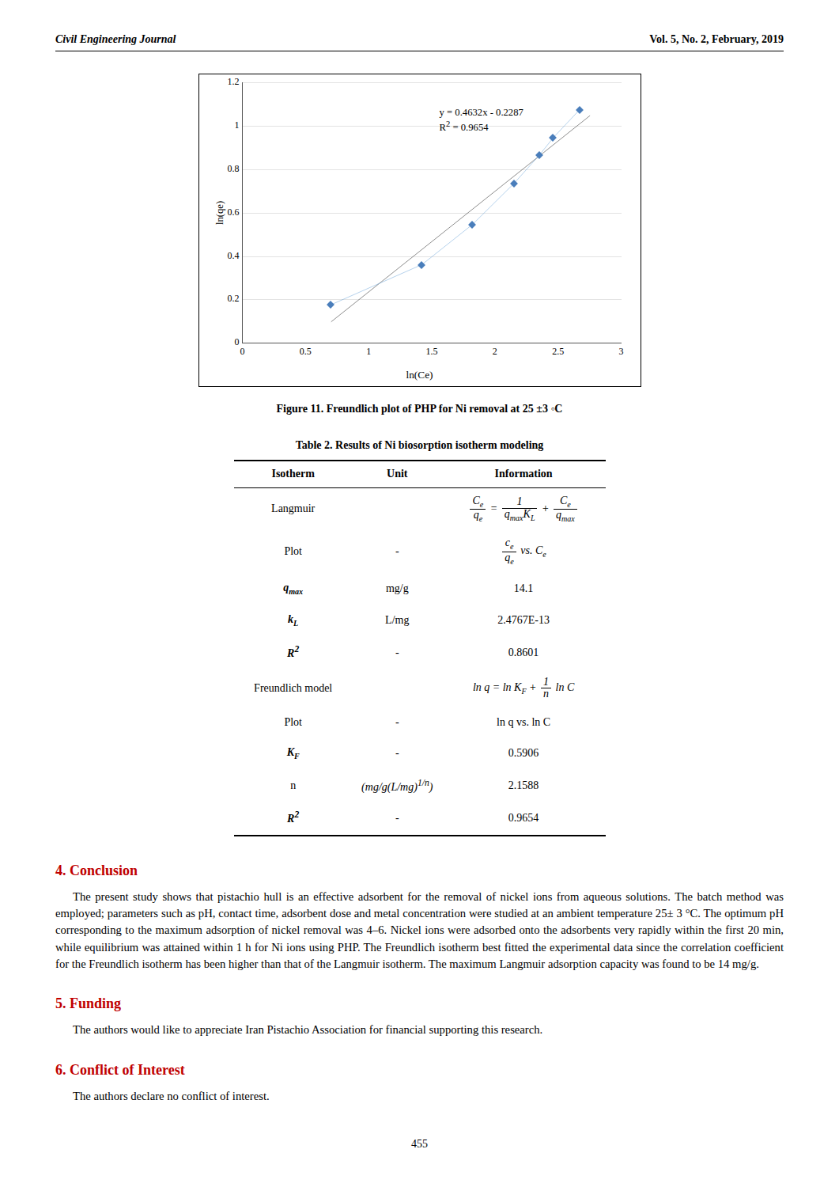Civil Engineering Journal Vol. 5, No. 2, February, 2019
ln(qe)
1.2
1
0.8
0.6
0.4
0.2
0
0
0.5
1
1.5
2
2.5
3
y = 0.4632x - 0.2287
R2 = 0.9654
ln(Ce)
Figure 11. Freundlich plot of PHP for Ni removal at 25 ±3 ◦C
Table 2. Results of Ni biosorption isotherm modeling
| Isotherm | Unit | Information |
| --- | --- | --- |
| Langmuir | | C e q e = 1 q max K L + C e q max |
| Plot | - | c e q e vs. C e |
| q max | mg/g | 14.1 |
| k L | L/mg | 2.4767E-13 |
| R 2 | - | 0.8601 |
| Freundlich model | | ln q = ln K F + 1 n ln C |
| Plot | - | ln q vs. ln C |
| K F | - | 0.5906 |
| n | (mg/g(L/mg) 1/n ) | 2.1588 |
| R 2 | - | 0.9654 |
4. Conclusion
The present study shows that pistachio hull is an effective adsorbent for the removal of nickel ions from aqueous solutions. The batch method was employed; parameters such as pH, contact time, adsorbent dose and metal concentration were studied at an ambient temperature 25± 3 °C. The optimum pH corresponding to the maximum adsorption of nickel removal was 4–6. Nickel ions were adsorbed onto the adsorbents very rapidly within the first 20 min, while equilibrium was attained within 1 h for Ni ions using PHP. The Freundlich isotherm best fitted the experimental data since the correlation coefficient for the Freundlich isotherm has been higher than that of the Langmuir isotherm. The maximum Langmuir adsorption capacity was found to be 14 mg/g.
5. Funding
The authors would like to appreciate Iran Pistachio Association for financial supporting this research.
6. Conflict of Interest
The authors declare no conflict of interest.
455